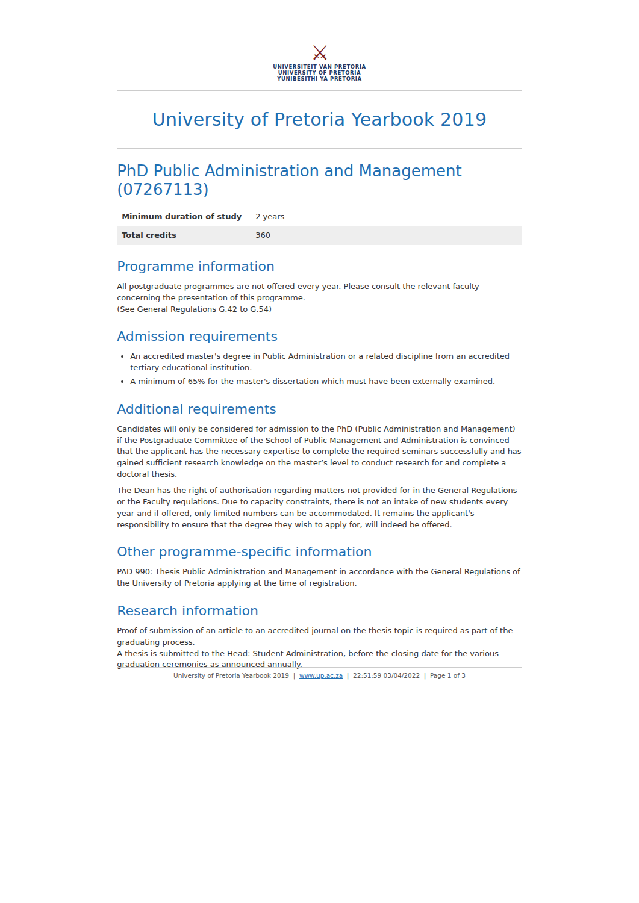⚔
Universiteit van Pretoria
University of Pretoria
Yunibesithi ya Pretoria
University of Pretoria Yearbook 2019
PhD Public Administration and Management (07267113)
| Minimum duration of study | 2 years |
| Total credits | 360 |
Programme information
All postgraduate programmes are not offered every year. Please consult the relevant faculty concerning the presentation of this programme.
(See General Regulations G.42 to G.54)
Admission requirements
An accredited master's degree in Public Administration or a related discipline from an accredited tertiary educational institution.
A minimum of 65% for the master's dissertation which must have been externally examined.
Additional requirements
Candidates will only be considered for admission to the PhD (Public Administration and Management) if the Postgraduate Committee of the School of Public Management and Administration is convinced that the applicant has the necessary expertise to complete the required seminars successfully and has gained sufficient research knowledge on the master’s level to conduct research for and complete a doctoral thesis.
The Dean has the right of authorisation regarding matters not provided for in the General Regulations or the Faculty regulations. Due to capacity constraints, there is not an intake of new students every year and if offered, only limited numbers can be accommodated. It remains the applicant's responsibility to ensure that the degree they wish to apply for, will indeed be offered.
Other programme-specific information
PAD 990: Thesis Public Administration and Management in accordance with the General Regulations of the University of Pretoria applying at the time of registration.
Research information
Proof of submission of an article to an accredited journal on the thesis topic is required as part of the graduating process.
A thesis is submitted to the Head: Student Administration, before the closing date for the various graduation ceremonies as announced annually.
University of Pretoria Yearbook 2019 | www.up.ac.za | 22:51:59 03/04/2022 | Page 1 of 3